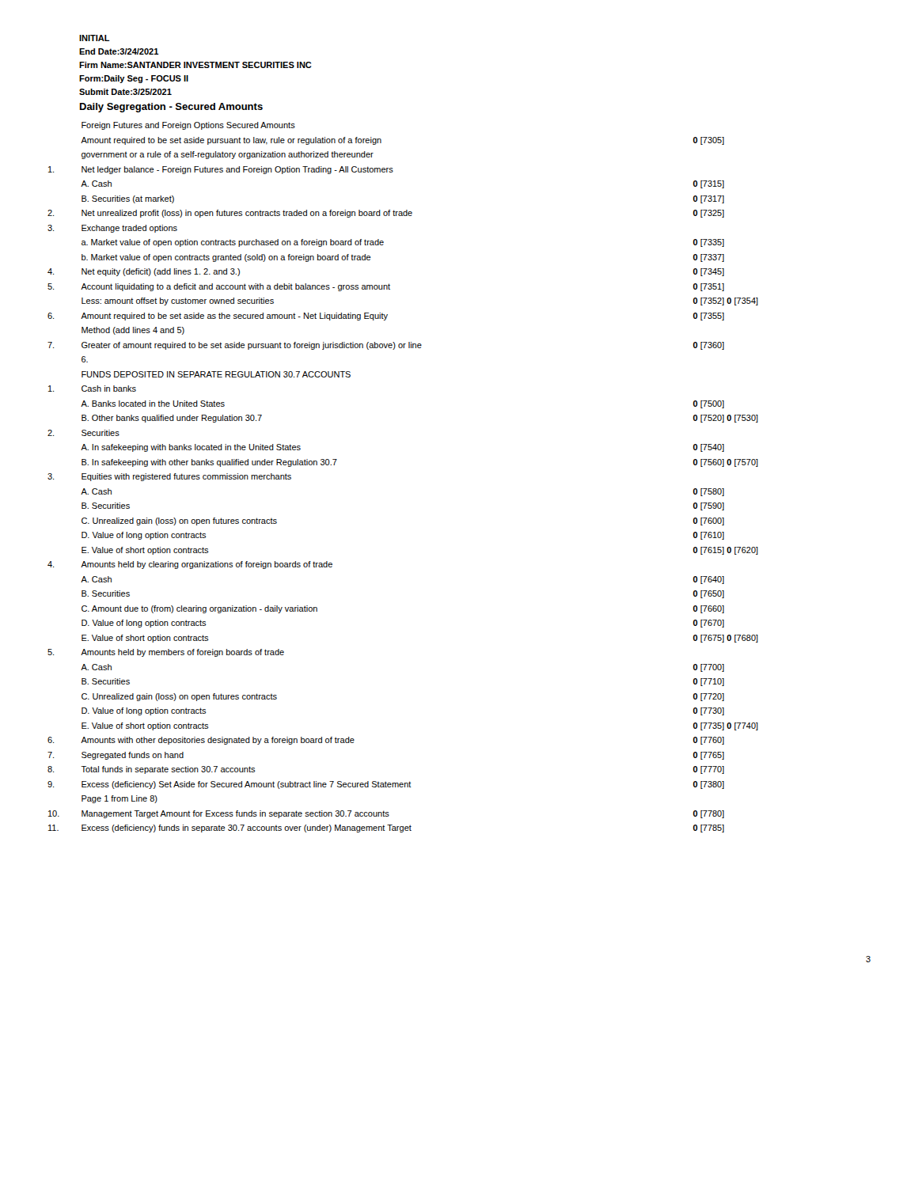INITIAL
End Date:3/24/2021
Firm Name:SANTANDER INVESTMENT SECURITIES INC
Form:Daily Seg - FOCUS II
Submit Date:3/25/2021
Daily Segregation - Secured Amounts
| | Foreign Futures and Foreign Options Secured Amounts | |
| | Amount required to be set aside pursuant to law, rule or regulation of a foreign | 0 [7305] |
| | government or a rule of a self-regulatory organization authorized thereunder | |
| 1. | Net ledger balance - Foreign Futures and Foreign Option Trading - All Customers | |
| | A. Cash | 0 [7315] |
| | B. Securities (at market) | 0 [7317] |
| 2. | Net unrealized profit (loss) in open futures contracts traded on a foreign board of trade | 0 [7325] |
| 3. | Exchange traded options | |
| | a. Market value of open option contracts purchased on a foreign board of trade | 0 [7335] |
| | b. Market value of open contracts granted (sold) on a foreign board of trade | 0 [7337] |
| 4. | Net equity (deficit) (add lines 1. 2. and 3.) | 0 [7345] |
| 5. | Account liquidating to a deficit and account with a debit balances - gross amount | 0 [7351] |
| | Less: amount offset by customer owned securities | 0 [7352] 0 [7354] |
| 6. | Amount required to be set aside as the secured amount - Net Liquidating Equity | 0 [7355] |
| | Method (add lines 4 and 5) | |
| 7. | Greater of amount required to be set aside pursuant to foreign jurisdiction (above) or line | 0 [7360] |
| | 6. | |
| | FUNDS DEPOSITED IN SEPARATE REGULATION 30.7 ACCOUNTS | |
| 1. | Cash in banks | |
| | A. Banks located in the United States | 0 [7500] |
| | B. Other banks qualified under Regulation 30.7 | 0 [7520] 0 [7530] |
| 2. | Securities | |
| | A. In safekeeping with banks located in the United States | 0 [7540] |
| | B. In safekeeping with other banks qualified under Regulation 30.7 | 0 [7560] 0 [7570] |
| 3. | Equities with registered futures commission merchants | |
| | A. Cash | 0 [7580] |
| | B. Securities | 0 [7590] |
| | C. Unrealized gain (loss) on open futures contracts | 0 [7600] |
| | D. Value of long option contracts | 0 [7610] |
| | E. Value of short option contracts | 0 [7615] 0 [7620] |
| 4. | Amounts held by clearing organizations of foreign boards of trade | |
| | A. Cash | 0 [7640] |
| | B. Securities | 0 [7650] |
| | C. Amount due to (from) clearing organization - daily variation | 0 [7660] |
| | D. Value of long option contracts | 0 [7670] |
| | E. Value of short option contracts | 0 [7675] 0 [7680] |
| 5. | Amounts held by members of foreign boards of trade | |
| | A. Cash | 0 [7700] |
| | B. Securities | 0 [7710] |
| | C. Unrealized gain (loss) on open futures contracts | 0 [7720] |
| | D. Value of long option contracts | 0 [7730] |
| | E. Value of short option contracts | 0 [7735] 0 [7740] |
| 6. | Amounts with other depositories designated by a foreign board of trade | 0 [7760] |
| 7. | Segregated funds on hand | 0 [7765] |
| 8. | Total funds in separate section 30.7 accounts | 0 [7770] |
| 9. | Excess (deficiency) Set Aside for Secured Amount (subtract line 7 Secured Statement | 0 [7380] |
| | Page 1 from Line 8) | |
| 10. | Management Target Amount for Excess funds in separate section 30.7 accounts | 0 [7780] |
| 11. | Excess (deficiency) funds in separate 30.7 accounts over (under) Management Target | 0 [7785] |
3